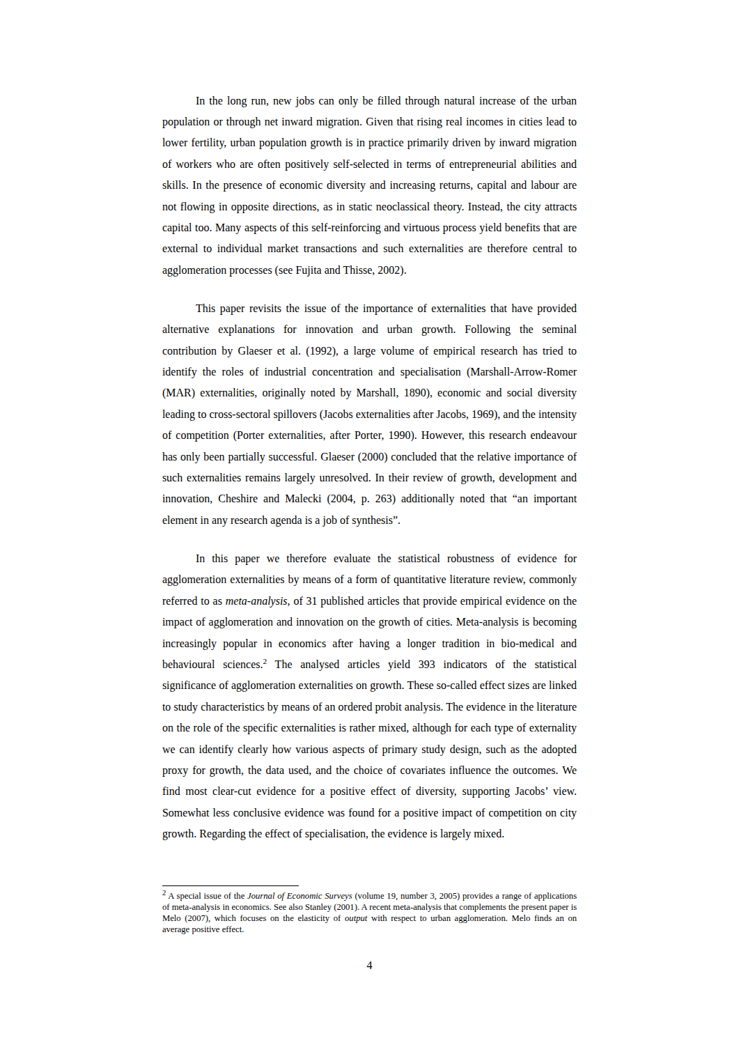In the long run, new jobs can only be filled through natural increase of the urban population or through net inward migration. Given that rising real incomes in cities lead to lower fertility, urban population growth is in practice primarily driven by inward migration of workers who are often positively self-selected in terms of entrepreneurial abilities and skills. In the presence of economic diversity and increasing returns, capital and labour are not flowing in opposite directions, as in static neoclassical theory. Instead, the city attracts capital too. Many aspects of this self-reinforcing and virtuous process yield benefits that are external to individual market transactions and such externalities are therefore central to agglomeration processes (see Fujita and Thisse, 2002).
This paper revisits the issue of the importance of externalities that have provided alternative explanations for innovation and urban growth. Following the seminal contribution by Glaeser et al. (1992), a large volume of empirical research has tried to identify the roles of industrial concentration and specialisation (Marshall-Arrow-Romer (MAR) externalities, originally noted by Marshall, 1890), economic and social diversity leading to cross-sectoral spillovers (Jacobs externalities after Jacobs, 1969), and the intensity of competition (Porter externalities, after Porter, 1990). However, this research endeavour has only been partially successful. Glaeser (2000) concluded that the relative importance of such externalities remains largely unresolved. In their review of growth, development and innovation, Cheshire and Malecki (2004, p. 263) additionally noted that “an important element in any research agenda is a job of synthesis”.
In this paper we therefore evaluate the statistical robustness of evidence for agglomeration externalities by means of a form of quantitative literature review, commonly referred to as meta-analysis, of 31 published articles that provide empirical evidence on the impact of agglomeration and innovation on the growth of cities. Meta-analysis is becoming increasingly popular in economics after having a longer tradition in bio-medical and behavioural sciences.2 The analysed articles yield 393 indicators of the statistical significance of agglomeration externalities on growth. These so-called effect sizes are linked to study characteristics by means of an ordered probit analysis. The evidence in the literature on the role of the specific externalities is rather mixed, although for each type of externality we can identify clearly how various aspects of primary study design, such as the adopted proxy for growth, the data used, and the choice of covariates influence the outcomes. We find most clear-cut evidence for a positive effect of diversity, supporting Jacobs’ view. Somewhat less conclusive evidence was found for a positive impact of competition on city growth. Regarding the effect of specialisation, the evidence is largely mixed.
2 A special issue of the Journal of Economic Surveys (volume 19, number 3, 2005) provides a range of applications of meta-analysis in economics. See also Stanley (2001). A recent meta-analysis that complements the present paper is Melo (2007), which focuses on the elasticity of output with respect to urban agglomeration. Melo finds an on average positive effect.
4